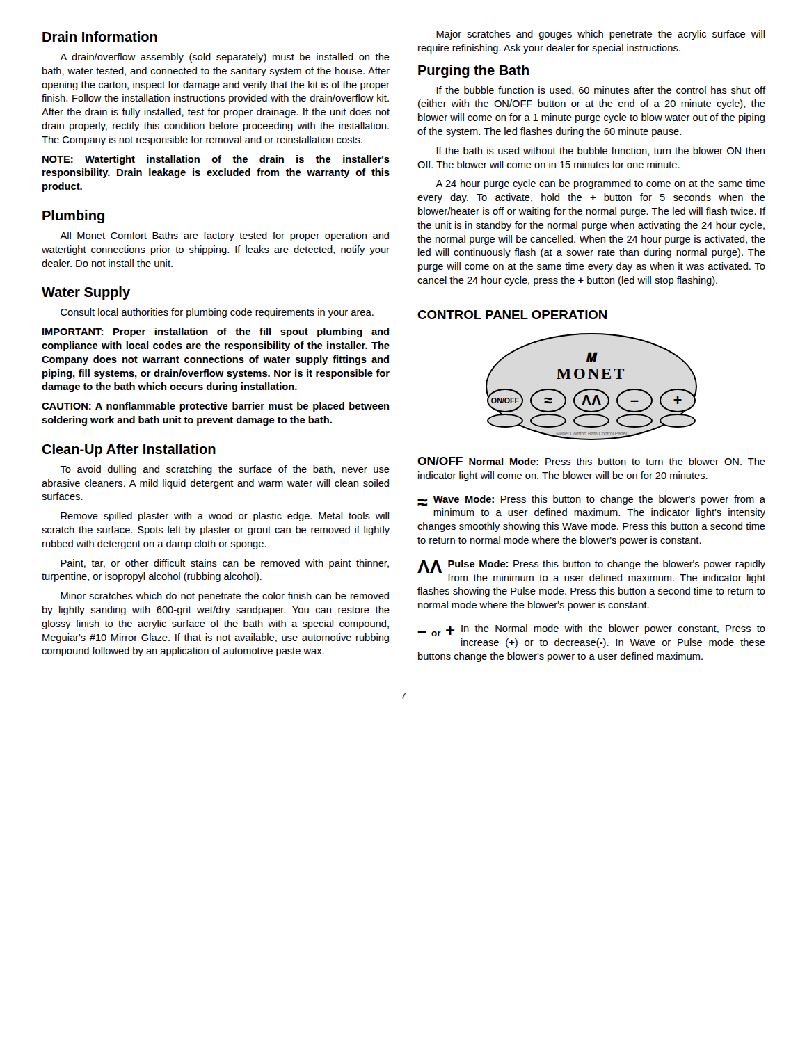Drain Information
A drain/overflow assembly (sold separately) must be installed on the bath, water tested, and connected to the sanitary system of the house. After opening the carton, inspect for damage and verify that the kit is of the proper finish. Follow the installation instructions provided with the drain/overflow kit. After the drain is fully installed, test for proper drainage. If the unit does not drain properly, rectify this condition before proceeding with the installation. The Company is not responsible for removal and or reinstallation costs.
NOTE: Watertight installation of the drain is the installer's responsibility. Drain leakage is excluded from the warranty of this product.
Plumbing
All Monet Comfort Baths are factory tested for proper operation and watertight connections prior to shipping. If leaks are detected, notify your dealer. Do not install the unit.
Water Supply
Consult local authorities for plumbing code requirements in your area.
IMPORTANT: Proper installation of the fill spout plumbing and compliance with local codes are the responsibility of the installer. The Company does not warrant connections of water supply fittings and piping, fill systems, or drain/overflow systems. Nor is it responsible for damage to the bath which occurs during installation.
CAUTION: A nonflammable protective barrier must be placed between soldering work and bath unit to prevent damage to the bath.
Clean-Up After Installation
To avoid dulling and scratching the surface of the bath, never use abrasive cleaners. A mild liquid detergent and warm water will clean soiled surfaces.
Remove spilled plaster with a wood or plastic edge. Metal tools will scratch the surface. Spots left by plaster or grout can be removed if lightly rubbed with detergent on a damp cloth or sponge.
Paint, tar, or other difficult stains can be removed with paint thinner, turpentine, or isopropyl alcohol (rubbing alcohol).
Minor scratches which do not penetrate the color finish can be removed by lightly sanding with 600-grit wet/dry sandpaper. You can restore the glossy finish to the acrylic surface of the bath with a special compound, Meguiar's #10 Mirror Glaze. If that is not available, use automotive rubbing compound followed by an application of automotive paste wax.
Major scratches and gouges which penetrate the acrylic surface will require refinishing. Ask your dealer for special instructions.
Purging the Bath
If the bubble function is used, 60 minutes after the control has shut off (either with the ON/OFF button or at the end of a 20 minute cycle), the blower will come on for a 1 minute purge cycle to blow water out of the piping of the system. The led flashes during the 60 minute pause.
If the bath is used without the bubble function, turn the blower ON then Off. The blower will come on in 15 minutes for one minute.
A 24 hour purge cycle can be programmed to come on at the same time every day. To activate, hold the + button for 5 seconds when the blower/heater is off or waiting for the normal purge. The led will flash twice. If the unit is in standby for the normal purge when activating the 24 hour cycle, the normal purge will be cancelled. When the 24 hour purge is activated, the led will continuously flash (at a sower rate than during normal purge). The purge will come on at the same time every day as when it was activated. To cancel the 24 hour cycle, press the + button (led will stop flashing).
CONTROL PANEL OPERATION
𝑴 MONET
ON/OFF
≈
ΛΛ
–
+
Monet Comfort Bath Control Panel
ON/OFF
Normal Mode: Press this button to turn the blower ON. The indicator light will come on. The blower will be on for 20 minutes.
≈
Wave Mode: Press this button to change the blower's power from a minimum to a user defined maximum. The indicator light's intensity changes smoothly showing this Wave mode. Press this button a second time to return to normal mode where the blower's power is constant.
ΛΛ
Pulse Mode: Press this button to change the blower's power rapidly from the minimum to a user defined maximum. The indicator light flashes showing the Pulse mode. Press this button a second time to return to normal mode where the blower's power is constant.
– or +
In the Normal mode with the blower power constant, Press to increase (+) or to decrease(-). In Wave or Pulse mode these buttons change the blower's power to a user defined maximum.
7